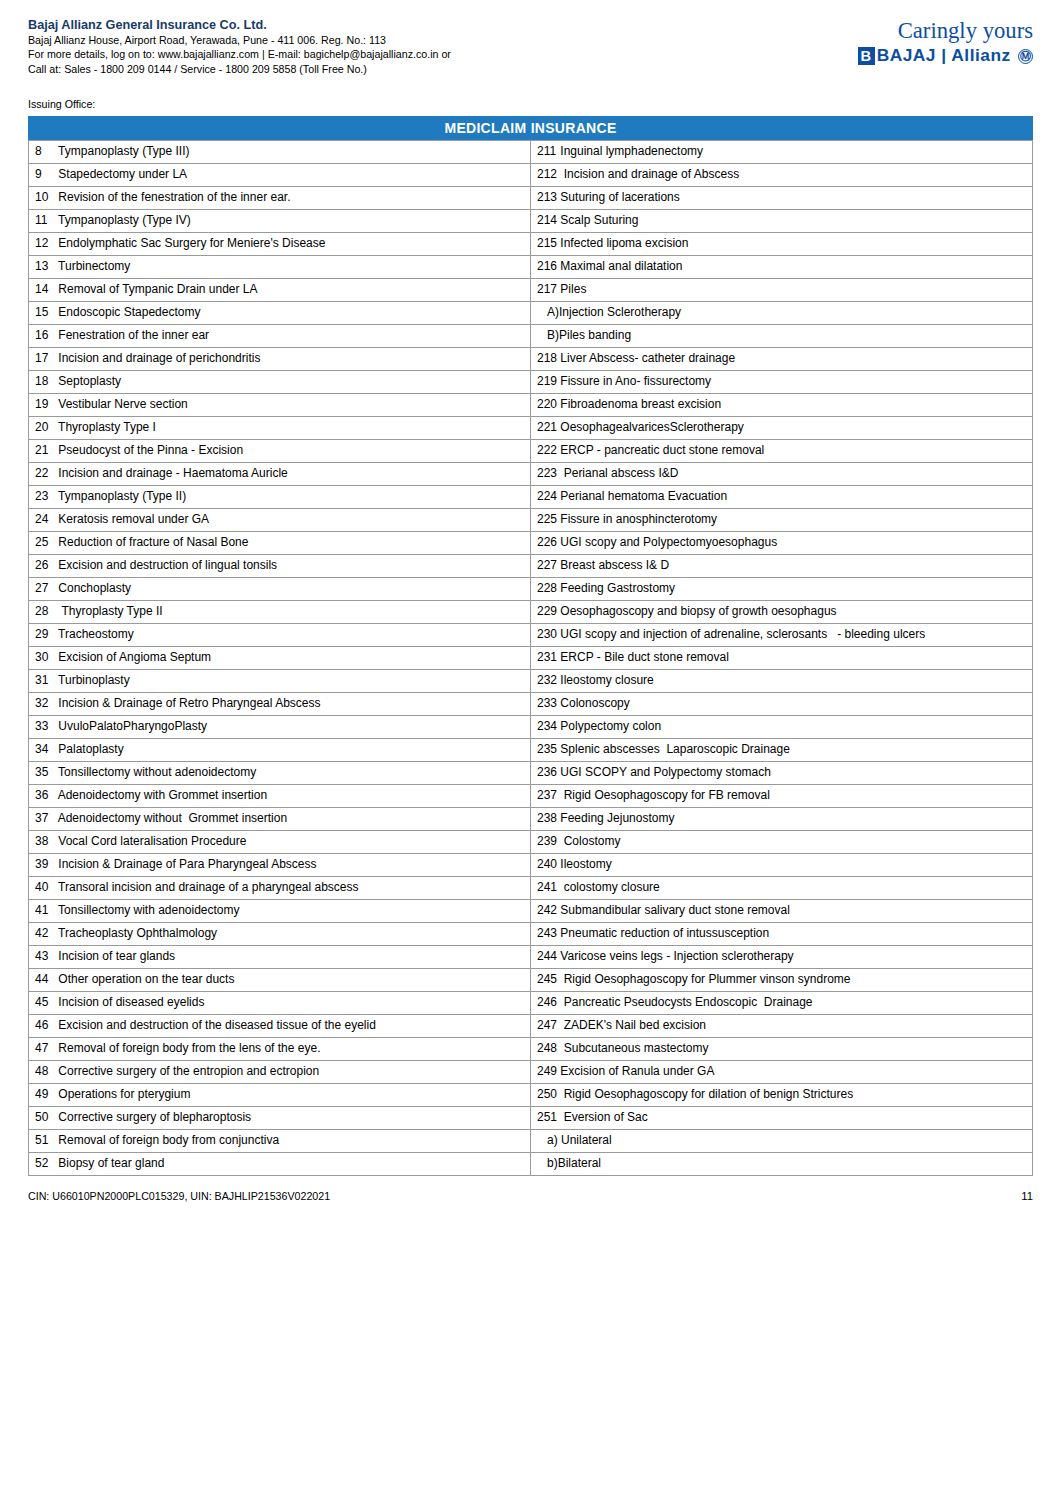Bajaj Allianz General Insurance Co. Ltd.
Bajaj Allianz House, Airport Road, Yerawada, Pune - 411 006. Reg. No.: 113
For more details, log on to: www.bajajallianz.com | E-mail: bagichelp@bajajallianz.co.in or
Call at: Sales - 1800 209 0144 / Service - 1800 209 5858 (Toll Free No.)
Caringly yours
BBAJAJ | Allianz Ⓜ
Issuing Office:
MEDICLAIM INSURANCE
| 8 Tympanoplasty (Type III) | 211 Inguinal lymphadenectomy |
| 9 Stapedectomy under LA | 212 Incision and drainage of Abscess |
| 10 Revision of the fenestration of the inner ear. | 213 Suturing of lacerations |
| 11 Tympanoplasty (Type IV) | 214 Scalp Suturing |
| 12 Endolymphatic Sac Surgery for Meniere's Disease | 215 Infected lipoma excision |
| 13 Turbinectomy | 216 Maximal anal dilatation |
| 14 Removal of Tympanic Drain under LA | 217 Piles |
| 15 Endoscopic Stapedectomy | A)Injection Sclerotherapy |
| 16 Fenestration of the inner ear | B)Piles banding |
| 17 Incision and drainage of perichondritis | 218 Liver Abscess- catheter drainage |
| 18 Septoplasty | 219 Fissure in Ano- fissurectomy |
| 19 Vestibular Nerve section | 220 Fibroadenoma breast excision |
| 20 Thyroplasty Type I | 221 OesophagealvaricesSclerotherapy |
| 21 Pseudocyst of the Pinna - Excision | 222 ERCP - pancreatic duct stone removal |
| 22 Incision and drainage - Haematoma Auricle | 223 Perianal abscess I&D |
| 23 Tympanoplasty (Type II) | 224 Perianal hematoma Evacuation |
| 24 Keratosis removal under GA | 225 Fissure in anosphincterotomy |
| 25 Reduction of fracture of Nasal Bone | 226 UGI scopy and Polypectomyoesophagus |
| 26 Excision and destruction of lingual tonsils | 227 Breast abscess I& D |
| 27 Conchoplasty | 228 Feeding Gastrostomy |
| 28 Thyroplasty Type II | 229 Oesophagoscopy and biopsy of growth oesophagus |
| 29 Tracheostomy | 230 UGI scopy and injection of adrenaline, sclerosants - bleeding ulcers |
| 30 Excision of Angioma Septum | 231 ERCP - Bile duct stone removal |
| 31 Turbinoplasty | 232 Ileostomy closure |
| 32 Incision & Drainage of Retro Pharyngeal Abscess | 233 Colonoscopy |
| 33 UvuloPalatoPharyngoPlasty | 234 Polypectomy colon |
| 34 Palatoplasty | 235 Splenic abscesses Laparoscopic Drainage |
| 35 Tonsillectomy without adenoidectomy | 236 UGI SCOPY and Polypectomy stomach |
| 36 Adenoidectomy with Grommet insertion | 237 Rigid Oesophagoscopy for FB removal |
| 37 Adenoidectomy without Grommet insertion | 238 Feeding Jejunostomy |
| 38 Vocal Cord lateralisation Procedure | 239 Colostomy |
| 39 Incision & Drainage of Para Pharyngeal Abscess | 240 Ileostomy |
| 40 Transoral incision and drainage of a pharyngeal abscess | 241 colostomy closure |
| 41 Tonsillectomy with adenoidectomy | 242 Submandibular salivary duct stone removal |
| 42 Tracheoplasty Ophthalmology | 243 Pneumatic reduction of intussusception |
| 43 Incision of tear glands | 244 Varicose veins legs - Injection sclerotherapy |
| 44 Other operation on the tear ducts | 245 Rigid Oesophagoscopy for Plummer vinson syndrome |
| 45 Incision of diseased eyelids | 246 Pancreatic Pseudocysts Endoscopic Drainage |
| 46 Excision and destruction of the diseased tissue of the eyelid | 247 ZADEK's Nail bed excision |
| 47 Removal of foreign body from the lens of the eye. | 248 Subcutaneous mastectomy |
| 48 Corrective surgery of the entropion and ectropion | 249 Excision of Ranula under GA |
| 49 Operations for pterygium | 250 Rigid Oesophagoscopy for dilation of benign Strictures |
| 50 Corrective surgery of blepharoptosis | 251 Eversion of Sac |
| 51 Removal of foreign body from conjunctiva | a) Unilateral |
| 52 Biopsy of tear gland | b)Bilateral |
CIN: U66010PN2000PLC015329, UIN: BAJHLIP21536V022021
11